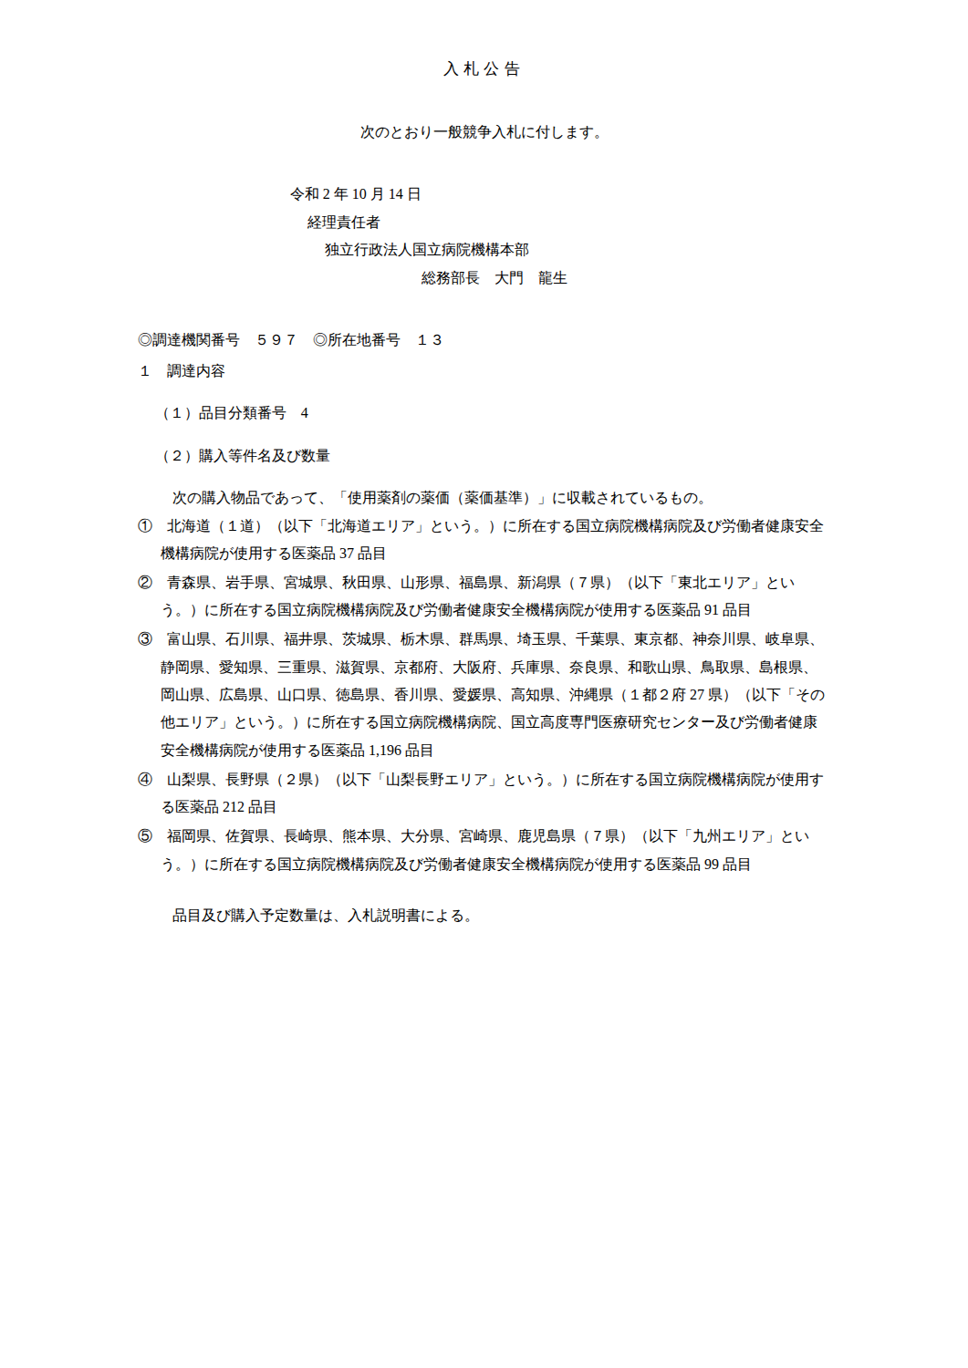入札公告
次のとおり一般競争入札に付します。
令和 2 年 10 月 14 日
経理責任者
独立行政法人国立病院機構本部
総務部長　大門　龍生
◎調達機関番号　５９７　◎所在地番号　１３
１　調達内容
（１）品目分類番号　4
（２）購入等件名及び数量
次の購入物品であって、「使用薬剤の薬価（薬価基準）」に収載されているもの。
①　北海道（１道）（以下「北海道エリア」という。）に所在する国立病院機構病院及び労働者健康安全機構病院が使用する医薬品 37 品目
②　青森県、岩手県、宮城県、秋田県、山形県、福島県、新潟県（７県）（以下「東北エリア」という。）に所在する国立病院機構病院及び労働者健康安全機構病院が使用する医薬品 91 品目
③　富山県、石川県、福井県、茨城県、栃木県、群馬県、埼玉県、千葉県、東京都、神奈川県、岐阜県、静岡県、愛知県、三重県、滋賀県、京都府、大阪府、兵庫県、奈良県、和歌山県、鳥取県、島根県、岡山県、広島県、山口県、徳島県、香川県、愛媛県、高知県、沖縄県（１都２府 27 県）（以下「その他エリア」という。）に所在する国立病院機構病院、国立高度専門医療研究センター及び労働者健康安全機構病院が使用する医薬品 1,196 品目
④　山梨県、長野県（２県）（以下「山梨長野エリア」という。）に所在する国立病院機構病院が使用する医薬品 212 品目
⑤　福岡県、佐賀県、長崎県、熊本県、大分県、宮崎県、鹿児島県（７県）（以下「九州エリア」という。）に所在する国立病院機構病院及び労働者健康安全機構病院が使用する医薬品 99 品目
品目及び購入予定数量は、入札説明書による。